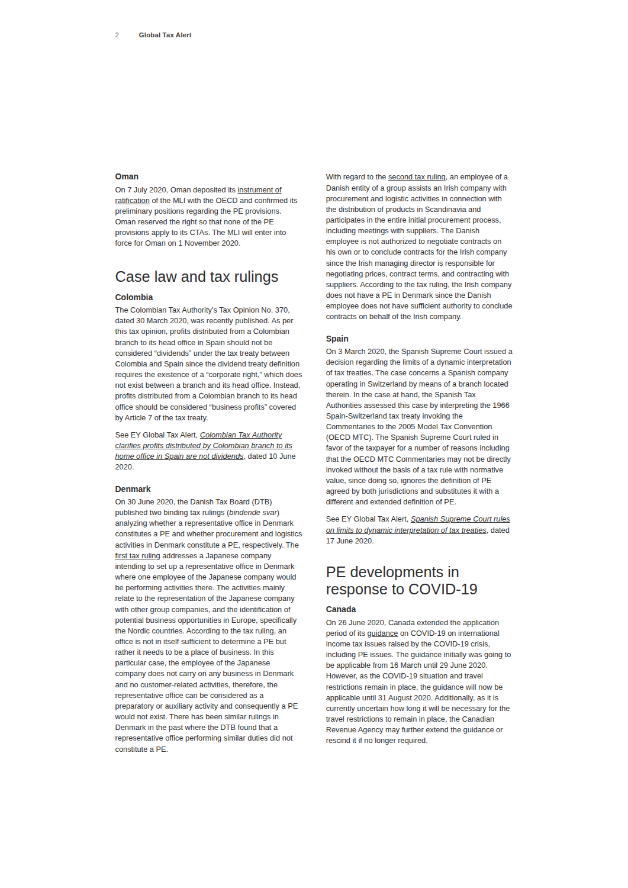2 Global Tax Alert
Oman
On 7 July 2020, Oman deposited its instrument of ratification of the MLI with the OECD and confirmed its preliminary positions regarding the PE provisions. Oman reserved the right so that none of the PE provisions apply to its CTAs. The MLI will enter into force for Oman on 1 November 2020.
Case law and tax rulings
Colombia
The Colombian Tax Authority’s Tax Opinion No. 370, dated 30 March 2020, was recently published. As per this tax opinion, profits distributed from a Colombian branch to its head office in Spain should not be considered “dividends” under the tax treaty between Colombia and Spain since the dividend treaty definition requires the existence of a “corporate right,” which does not exist between a branch and its head office. Instead, profits distributed from a Colombian branch to its head office should be considered “business profits” covered by Article 7 of the tax treaty.
See EY Global Tax Alert, Colombian Tax Authority clarifies profits distributed by Colombian branch to its home office in Spain are not dividends, dated 10 June 2020.
Denmark
On 30 June 2020, the Danish Tax Board (DTB) published two binding tax rulings (bindende svar) analyzing whether a representative office in Denmark constitutes a PE and whether procurement and logistics activities in Denmark constitute a PE, respectively. The first tax ruling addresses a Japanese company intending to set up a representative office in Denmark where one employee of the Japanese company would be performing activities there. The activities mainly relate to the representation of the Japanese company with other group companies, and the identification of potential business opportunities in Europe, specifically the Nordic countries. According to the tax ruling, an office is not in itself sufficient to determine a PE but rather it needs to be a place of business. In this particular case, the employee of the Japanese company does not carry on any business in Denmark and no customer-related activities, therefore, the representative office can be considered as a preparatory or auxiliary activity and consequently a PE would not exist. There has been similar rulings in Denmark in the past where the DTB found that a representative office performing similar duties did not constitute a PE.
With regard to the second tax ruling, an employee of a Danish entity of a group assists an Irish company with procurement and logistic activities in connection with the distribution of products in Scandinavia and participates in the entire initial procurement process, including meetings with suppliers. The Danish employee is not authorized to negotiate contracts on his own or to conclude contracts for the Irish company since the Irish managing director is responsible for negotiating prices, contract terms, and contracting with suppliers. According to the tax ruling, the Irish company does not have a PE in Denmark since the Danish employee does not have sufficient authority to conclude contracts on behalf of the Irish company.
Spain
On 3 March 2020, the Spanish Supreme Court issued a decision regarding the limits of a dynamic interpretation of tax treaties. The case concerns a Spanish company operating in Switzerland by means of a branch located therein. In the case at hand, the Spanish Tax Authorities assessed this case by interpreting the 1966 Spain-Switzerland tax treaty invoking the Commentaries to the 2005 Model Tax Convention (OECD MTC). The Spanish Supreme Court ruled in favor of the taxpayer for a number of reasons including that the OECD MTC Commentaries may not be directly invoked without the basis of a tax rule with normative value, since doing so, ignores the definition of PE agreed by both jurisdictions and substitutes it with a different and extended definition of PE.
See EY Global Tax Alert, Spanish Supreme Court rules on limits to dynamic interpretation of tax treaties, dated 17 June 2020.
PE developments in response to COVID-19
Canada
On 26 June 2020, Canada extended the application period of its guidance on COVID-19 on international income tax issues raised by the COVID-19 crisis, including PE issues. The guidance initially was going to be applicable from 16 March until 29 June 2020. However, as the COVID-19 situation and travel restrictions remain in place, the guidance will now be applicable until 31 August 2020. Additionally, as it is currently uncertain how long it will be necessary for the travel restrictions to remain in place, the Canadian Revenue Agency may further extend the guidance or rescind it if no longer required.